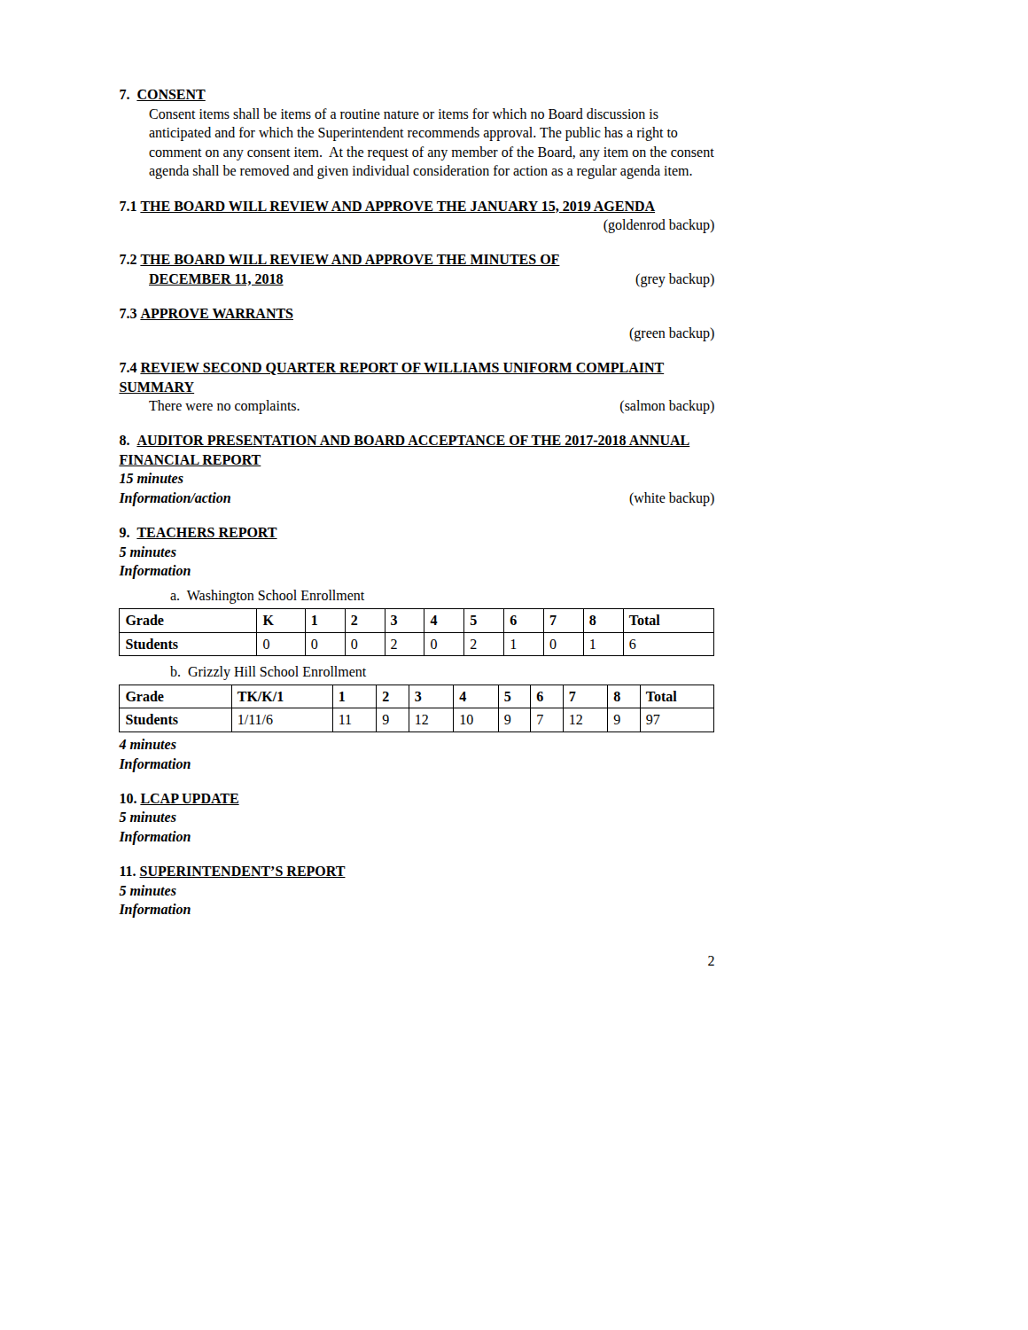7. CONSENT
Consent items shall be items of a routine nature or items for which no Board discussion is anticipated and for which the Superintendent recommends approval. The public has a right to comment on any consent item. At the request of any member of the Board, any item on the consent agenda shall be removed and given individual consideration for action as a regular agenda item.
7.1 THE BOARD WILL REVIEW AND APPROVE THE JANUARY 15, 2019 AGENDA (goldenrod backup)
7.2 THE BOARD WILL REVIEW AND APPROVE THE MINUTES OF
DECEMBER 11, 2018 (grey backup)
7.3 APPROVE WARRANTS
(green backup)
7.4 REVIEW SECOND QUARTER REPORT OF WILLIAMS UNIFORM COMPLAINT SUMMARY
There were no complaints. (salmon backup)
8. AUDITOR PRESENTATION AND BOARD ACCEPTANCE OF THE 2017-2018 ANNUAL FINANCIAL REPORT
15 minutes
Information/action (white backup)
9. TEACHERS REPORT
5 minutes
Information
a. Washington School Enrollment
| Grade | K | 1 | 2 | 3 | 4 | 5 | 6 | 7 | 8 | Total |
| --- | --- | --- | --- | --- | --- | --- | --- | --- | --- | --- |
| Students | 0 | 0 | 0 | 2 | 0 | 2 | 1 | 0 | 1 | 6 |
b. Grizzly Hill School Enrollment
| Grade | TK/K/1 | 1 | 2 | 3 | 4 | 5 | 6 | 7 | 8 | Total |
| --- | --- | --- | --- | --- | --- | --- | --- | --- | --- | --- |
| Students | 1/11/6 | 11 | 9 | 12 | 10 | 9 | 7 | 12 | 9 | 97 |
4 minutes
Information
10. LCAP UPDATE
5 minutes
Information
11. SUPERINTENDENT’S REPORT
5 minutes
Information
2